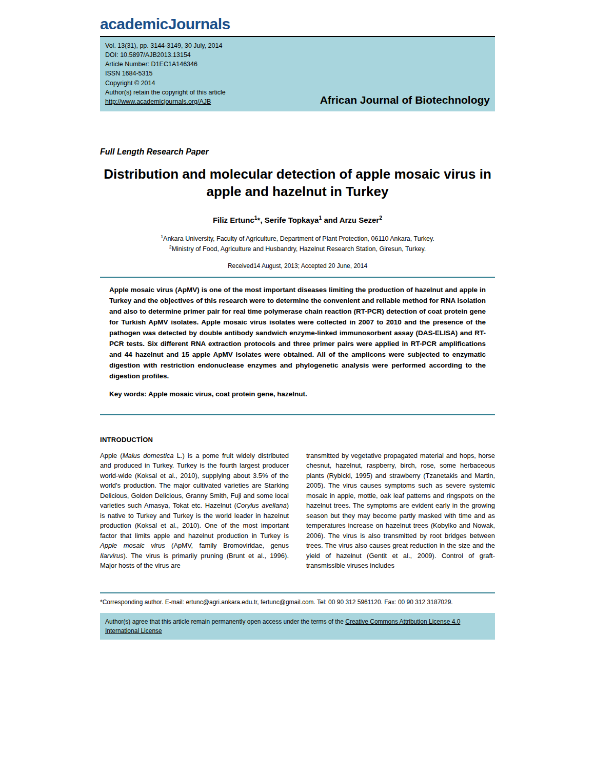academic Journals
Vol. 13(31), pp. 3144-3149, 30 July, 2014
DOI: 10.5897/AJB2013.13154
Article Number: D1EC1A146346
ISSN 1684-5315
Copyright © 2014
Author(s) retain the copyright of this article
http://www.academicjournals.org/AJB
African Journal of Biotechnology
Full Length Research Paper
Distribution and molecular detection of apple mosaic virus in apple and hazelnut in Turkey
Filiz Ertunc1*, Serife Topkaya1 and Arzu Sezer2
1Ankara University, Faculty of Agriculture, Department of Plant Protection, 06110 Ankara, Turkey.
2Ministry of Food, Agriculture and Husbandry, Hazelnut Research Station, Giresun, Turkey.
Received14 August, 2013; Accepted 20 June, 2014
Apple mosaic virus (ApMV) is one of the most important diseases limiting the production of hazelnut and apple in Turkey and the objectives of this research were to determine the convenient and reliable method for RNA isolation and also to determine primer pair for real time polymerase chain reaction (RT-PCR) detection of coat protein gene for Turkish ApMV isolates. Apple mosaic virus isolates were collected in 2007 to 2010 and the presence of the pathogen was detected by double antibody sandwich enzyme-linked immunosorbent assay (DAS-ELISA) and RT-PCR tests. Six different RNA extraction protocols and three primer pairs were applied in RT-PCR amplifications and 44 hazelnut and 15 apple ApMV isolates were obtained. All of the amplicons were subjected to enzymatic digestion with restriction endonuclease enzymes and phylogenetic analysis were performed according to the digestion profiles.
Key words: Apple mosaic virus, coat protein gene, hazelnut.
INTRODUCTİON
Apple (Malus domestica L.) is a pome fruit widely distributed and produced in Turkey. Turkey is the fourth largest producer world-wide (Koksal et al., 2010), supplying about 3.5% of the world's production. The major cultivated varieties are Starking Delicious, Golden Delicious, Granny Smith, Fuji and some local varieties such Amasya, Tokat etc. Hazelnut (Corylus avellana) is native to Turkey and Turkey is the world leader in hazelnut production (Koksal et al., 2010). One of the most important factor that limits apple and hazelnut production in Turkey is Apple mosaic virus (ApMV, family Bromoviridae, genus Ilarvirus). The virus is primarily pruning (Brunt et al., 1996). Major hosts of the virus are
transmitted by vegetative propagated material and hops, horse chesnut, hazelnut, raspberry, birch, rose, some herbaceous plants (Rybicki, 1995) and strawberry (Tzanetakis and Martin, 2005). The virus causes symptoms such as severe systemic mosaic in apple, mottle, oak leaf patterns and ringspots on the hazelnut trees. The symptoms are evident early in the growing season but they may become partly masked with time and as temperatures increase on hazelnut trees (Kobylko and Nowak, 2006). The virus is also transmitted by root bridges between trees. The virus also causes great reduction in the size and the yield of hazelnut (Gentit et al., 2009). Control of graft-transmissible viruses includes
*Corresponding author. E-mail: ertunc@agri.ankara.edu.tr, fertunc@gmail.com. Tel: 00 90 312 5961120. Fax: 00 90 312 3187029.
Author(s) agree that this article remain permanently open access under the terms of the Creative Commons Attribution License 4.0 International License